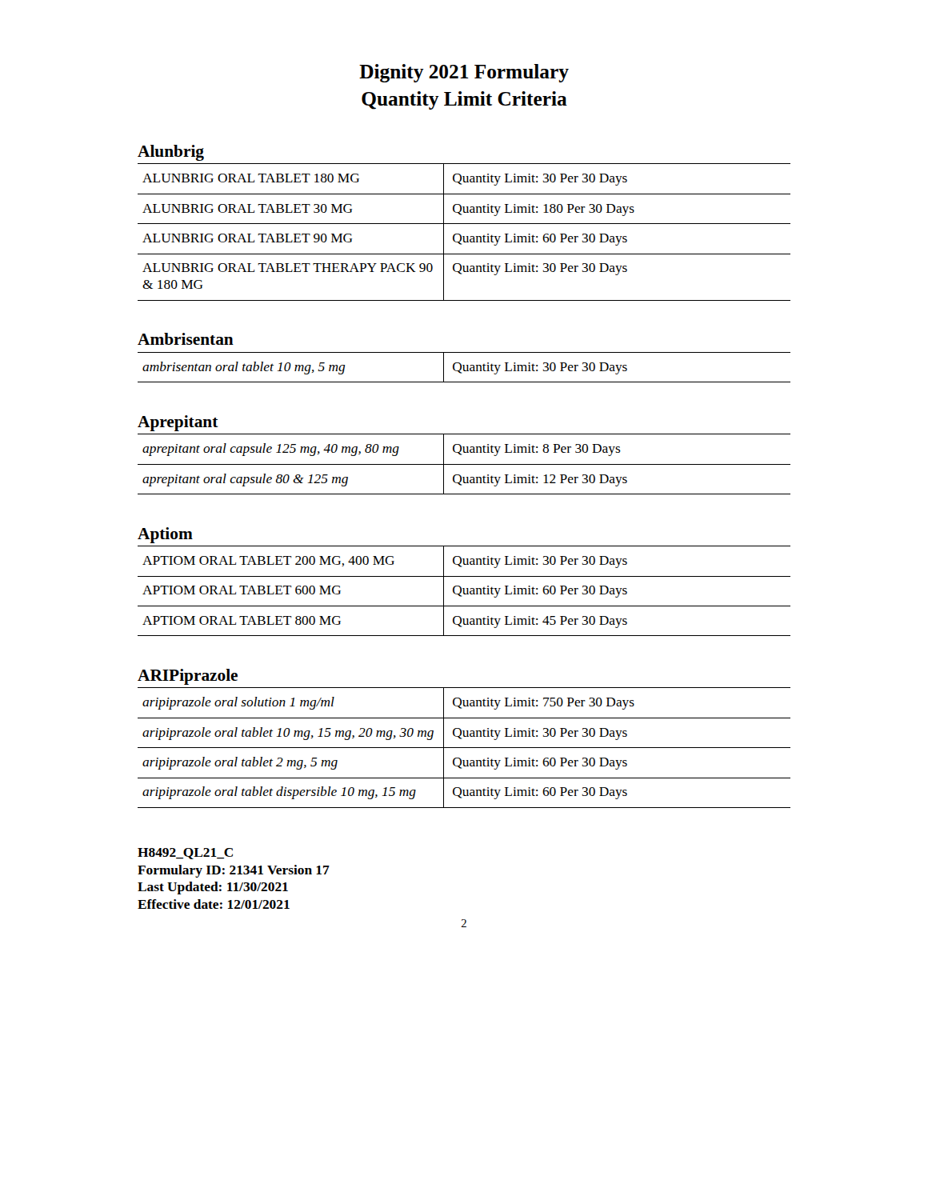Dignity 2021 Formulary
Quantity Limit Criteria
Alunbrig
| ALUNBRIG ORAL TABLET 180 MG | Quantity Limit: 30 Per 30 Days |
| ALUNBRIG ORAL TABLET 30 MG | Quantity Limit: 180 Per 30 Days |
| ALUNBRIG ORAL TABLET 90 MG | Quantity Limit: 60 Per 30 Days |
| ALUNBRIG ORAL TABLET THERAPY PACK 90 & 180 MG | Quantity Limit: 30 Per 30 Days |
Ambrisentan
| ambrisentan oral tablet 10 mg, 5 mg | Quantity Limit: 30 Per 30 Days |
Aprepitant
| aprepitant oral capsule 125 mg, 40 mg, 80 mg | Quantity Limit: 8 Per 30 Days |
| aprepitant oral capsule 80 & 125 mg | Quantity Limit: 12 Per 30 Days |
Aptiom
| APTIOM ORAL TABLET 200 MG, 400 MG | Quantity Limit: 30 Per 30 Days |
| APTIOM ORAL TABLET 600 MG | Quantity Limit: 60 Per 30 Days |
| APTIOM ORAL TABLET 800 MG | Quantity Limit: 45 Per 30 Days |
ARIPiprazole
| aripiprazole oral solution 1 mg/ml | Quantity Limit: 750 Per 30 Days |
| aripiprazole oral tablet 10 mg, 15 mg, 20 mg, 30 mg | Quantity Limit: 30 Per 30 Days |
| aripiprazole oral tablet 2 mg, 5 mg | Quantity Limit: 60 Per 30 Days |
| aripiprazole oral tablet dispersible 10 mg, 15 mg | Quantity Limit: 60 Per 30 Days |
H8492_QL21_C
Formulary ID: 21341 Version 17
Last Updated: 11/30/2021
Effective date: 12/01/2021
2